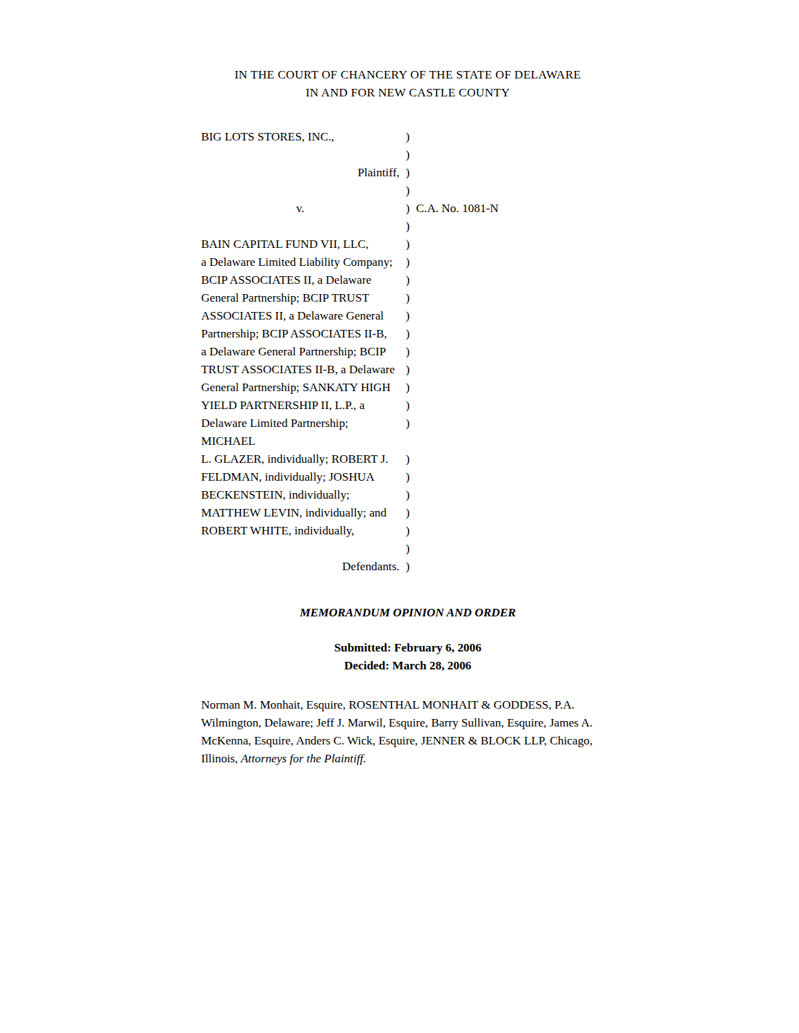IN THE COURT OF CHANCERY OF THE STATE OF DELAWARE
IN AND FOR NEW CASTLE COUNTY
| BIG LOTS STORES, INC., | ) | |
| | ) | |
| Plaintiff, | ) | |
| | ) | |
| v. | ) | C.A. No. 1081-N |
| | ) | |
| BAIN CAPITAL FUND VII, LLC, | ) | |
| a Delaware Limited Liability Company; | ) | |
| BCIP ASSOCIATES II, a Delaware | ) | |
| General Partnership; BCIP TRUST | ) | |
| ASSOCIATES II, a Delaware General | ) | |
| Partnership; BCIP ASSOCIATES II-B, | ) | |
| a Delaware General Partnership; BCIP | ) | |
| TRUST ASSOCIATES II-B, a Delaware | ) | |
| General Partnership; SANKATY HIGH | ) | |
| YIELD PARTNERSHIP II, L.P., a | ) | |
| Delaware Limited Partnership; MICHAEL | ) | |
| L. GLAZER, individually; ROBERT J. | ) | |
| FELDMAN, individually; JOSHUA | ) | |
| BECKENSTEIN, individually; | ) | |
| MATTHEW LEVIN, individually; and | ) | |
| ROBERT WHITE, individually, | ) | |
| | ) | |
| Defendants. | ) | |
MEMORANDUM OPINION AND ORDER
Submitted: February 6, 2006
Decided: March 28, 2006
Norman M. Monhait, Esquire, ROSENTHAL MONHAIT & GODDESS, P.A. Wilmington, Delaware; Jeff J. Marwil, Esquire, Barry Sullivan, Esquire, James A. McKenna, Esquire, Anders C. Wick, Esquire, JENNER & BLOCK LLP, Chicago, Illinois, Attorneys for the Plaintiff.